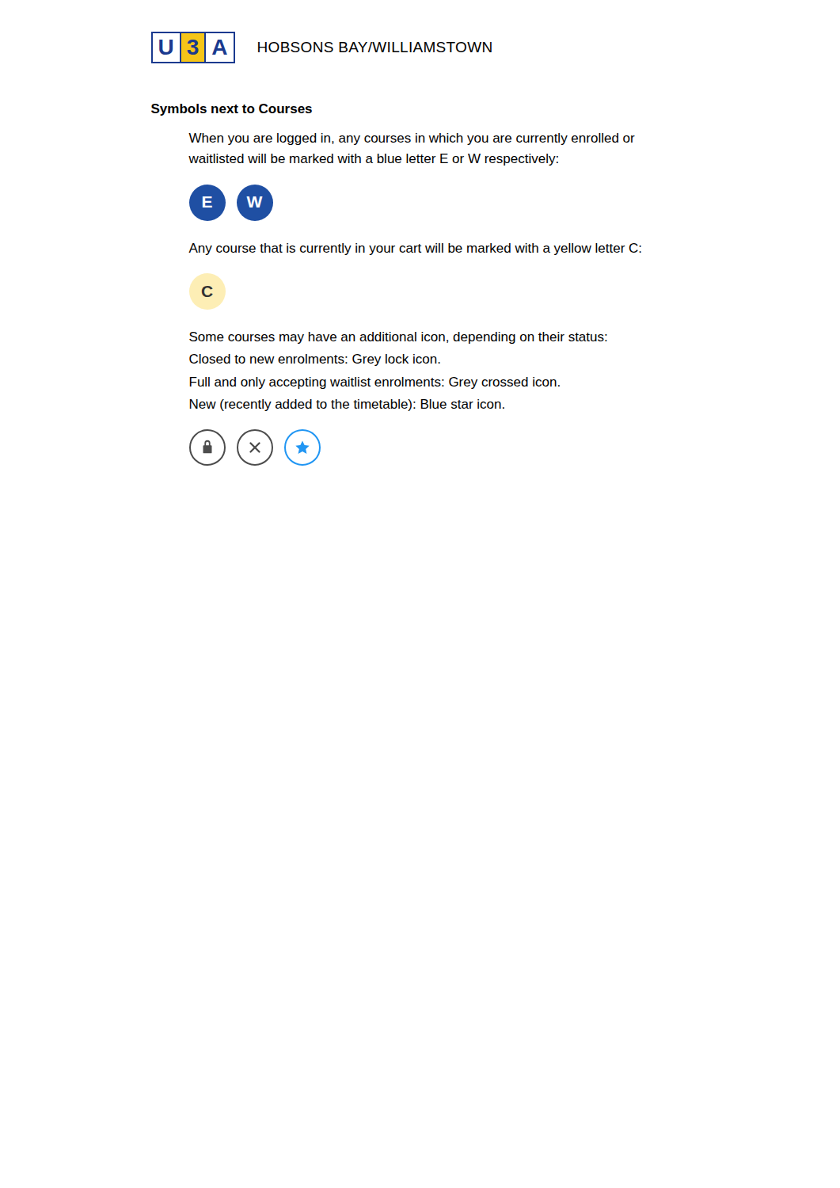U 3 A
HOBSONS BAY/WILLIAMSTOWN
Symbols next to Courses
When you are logged in, any courses in which you are currently enrolled or waitlisted will be marked with a blue letter E or W respectively:
E
W
Any course that is currently in your cart will be marked with a yellow letter C:
C
Some courses may have an additional icon, depending on their status:
Closed to new enrolments: Grey lock icon.
Full and only accepting waitlist enrolments: Grey crossed icon.
New (recently added to the timetable): Blue star icon.